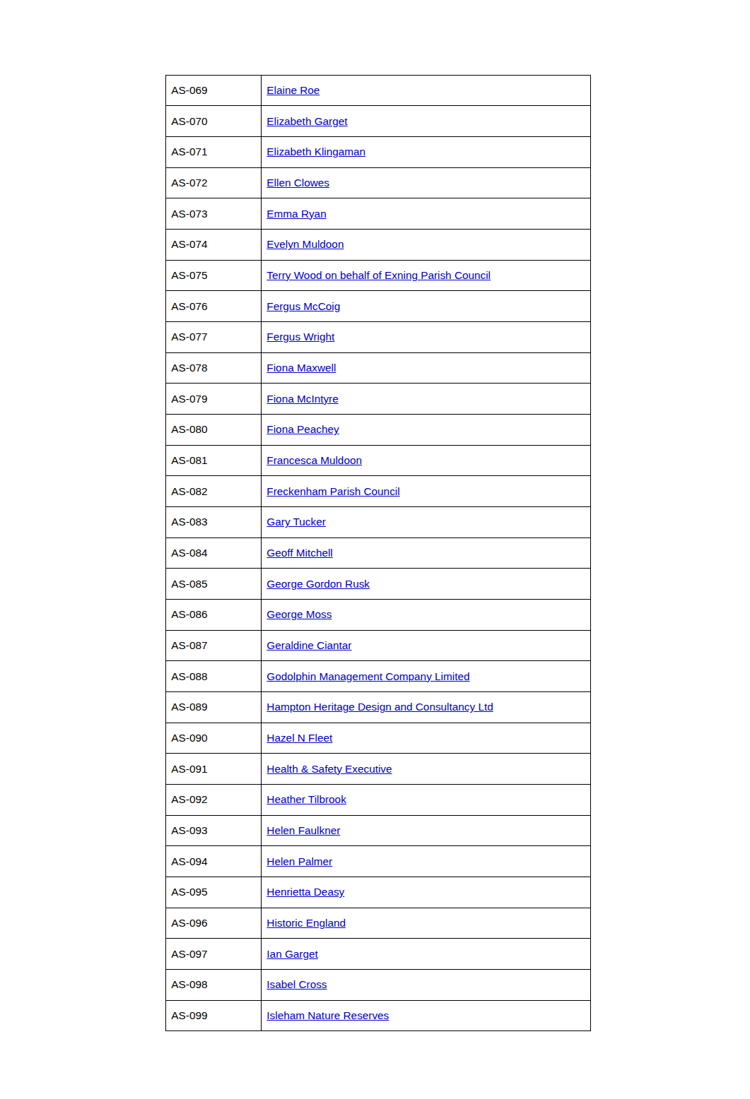| AS-069 | Elaine Roe |
| AS-070 | Elizabeth Garget |
| AS-071 | Elizabeth Klingaman |
| AS-072 | Ellen Clowes |
| AS-073 | Emma Ryan |
| AS-074 | Evelyn Muldoon |
| AS-075 | Terry Wood on behalf of Exning Parish Council |
| AS-076 | Fergus McCoig |
| AS-077 | Fergus Wright |
| AS-078 | Fiona Maxwell |
| AS-079 | Fiona McIntyre |
| AS-080 | Fiona Peachey |
| AS-081 | Francesca Muldoon |
| AS-082 | Freckenham Parish Council |
| AS-083 | Gary Tucker |
| AS-084 | Geoff Mitchell |
| AS-085 | George Gordon Rusk |
| AS-086 | George Moss |
| AS-087 | Geraldine Ciantar |
| AS-088 | Godolphin Management Company Limited |
| AS-089 | Hampton Heritage Design and Consultancy Ltd |
| AS-090 | Hazel N Fleet |
| AS-091 | Health & Safety Executive |
| AS-092 | Heather Tilbrook |
| AS-093 | Helen Faulkner |
| AS-094 | Helen Palmer |
| AS-095 | Henrietta Deasy |
| AS-096 | Historic England |
| AS-097 | Ian Garget |
| AS-098 | Isabel Cross |
| AS-099 | Isleham Nature Reserves |